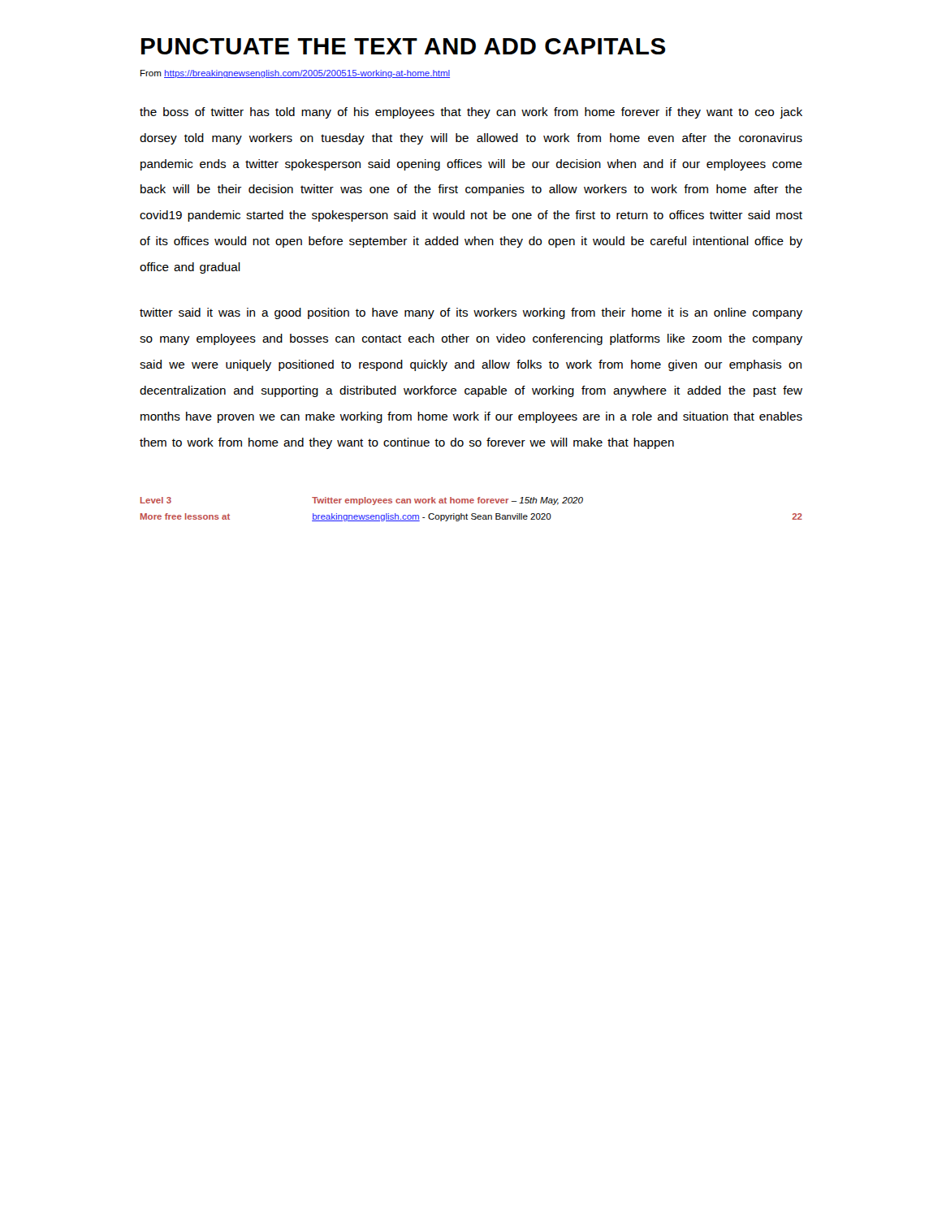PUNCTUATE THE TEXT AND ADD CAPITALS
From https://breakingnewsenglish.com/2005/200515-working-at-home.html
the boss of twitter has told many of his employees that they can work from home forever if they want to ceo jack dorsey told many workers on tuesday that they will be allowed to work from home even after the coronavirus pandemic ends a twitter spokesperson said opening offices will be our decision when and if our employees come back will be their decision twitter was one of the first companies to allow workers to work from home after the covid19 pandemic started the spokesperson said it would not be one of the first to return to offices twitter said most of its offices would not open before september it added when they do open it would be careful intentional office by office and gradual
twitter said it was in a good position to have many of its workers working from their home it is an online company so many employees and bosses can contact each other on video conferencing platforms like zoom the company said we were uniquely positioned to respond quickly and allow folks to work from home given our emphasis on decentralization and supporting a distributed workforce capable of working from anywhere it added the past few months have proven we can make working from home work if our employees are in a role and situation that enables them to work from home and they want to continue to do so forever we will make that happen
| Level 3 More free lessons at | Twitter employees can work at home forever – 15th May, 2020 breakingnewsenglish.com - Copyright Sean Banville 2020 | 22 |